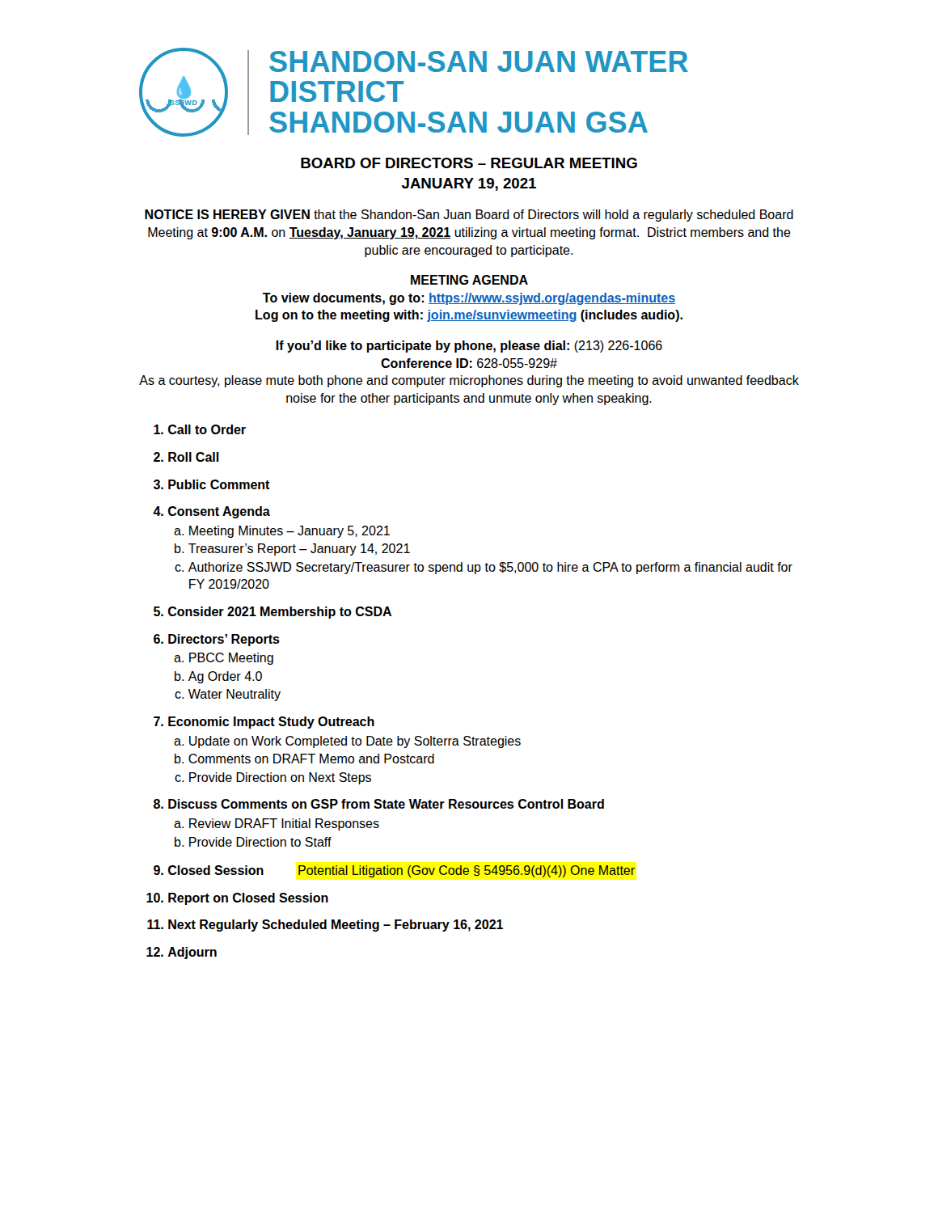💧
SSJWD
SHANDON-SAN JUAN WATER DISTRICT
SHANDON-SAN JUAN GSA
BOARD OF DIRECTORS – REGULAR MEETING JANUARY 19, 2021
NOTICE IS HEREBY GIVEN that the Shandon-San Juan Board of Directors will hold a regularly scheduled Board Meeting at 9:00 A.M. on Tuesday, January 19, 2021 utilizing a virtual meeting format. District members and the public are encouraged to participate.
MEETING AGENDA
To view documents, go to: https://www.ssjwd.org/agendas-minutes
Log on to the meeting with: join.me/sunviewmeeting (includes audio).
If you’d like to participate by phone, please dial: (213) 226-1066
Conference ID: 628-055-929#
As a courtesy, please mute both phone and computer microphones during the meeting to avoid unwanted feedback noise for the other participants and unmute only when speaking.
Call to Order
Roll Call
Public Comment
Consent Agenda
Meeting Minutes – January 5, 2021
Treasurer’s Report – January 14, 2021
Authorize SSJWD Secretary/Treasurer to spend up to $5,000 to hire a CPA to perform a financial audit for FY 2019/2020
Consider 2021 Membership to CSDA
Directors’ Reports
PBCC Meeting
Ag Order 4.0
Water Neutrality
Economic Impact Study Outreach
Update on Work Completed to Date by Solterra Strategies
Comments on DRAFT Memo and Postcard
Provide Direction on Next Steps
Discuss Comments on GSP from State Water Resources Control Board
Review DRAFT Initial Responses
Provide Direction to Staff
Closed Session
Potential Litigation (Gov Code § 54956.9(d)(4)) One Matter
Report on Closed Session
Next Regularly Scheduled Meeting – February 16, 2021
Adjourn